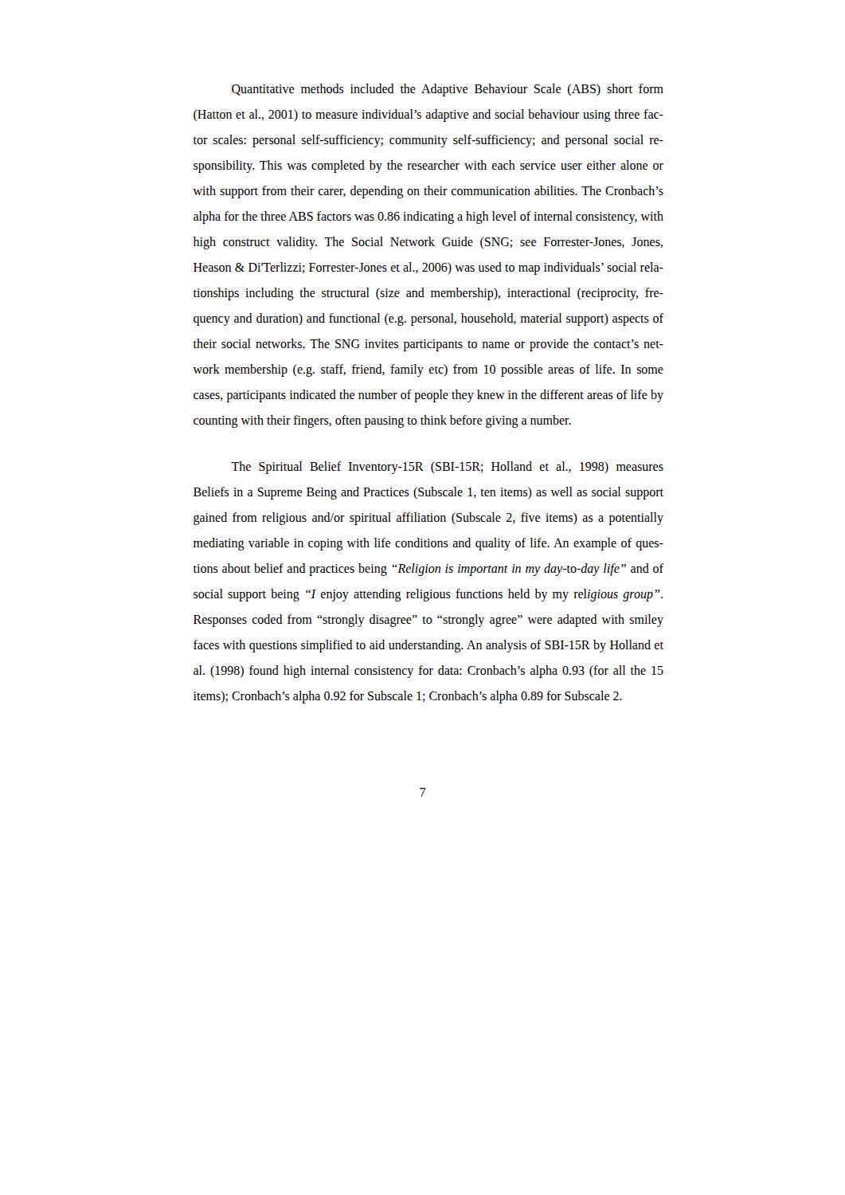Quantitative methods included the Adaptive Behaviour Scale (ABS) short form (Hatton et al., 2001) to measure individual’s adaptive and social behaviour using three factor scales: personal self-sufficiency; community self-sufficiency; and personal social responsibility. This was completed by the researcher with each service user either alone or with support from their carer, depending on their communication abilities. The Cronbach’s alpha for the three ABS factors was 0.86 indicating a high level of internal consistency, with high construct validity. The Social Network Guide (SNG; see Forrester-Jones, Jones, Heason & Di'Terlizzi; Forrester-Jones et al., 2006) was used to map individuals’ social relationships including the structural (size and membership), interactional (reciprocity, frequency and duration) and functional (e.g. personal, household, material support) aspects of their social networks. The SNG invites participants to name or provide the contact’s network membership (e.g. staff, friend, family etc) from 10 possible areas of life. In some cases, participants indicated the number of people they knew in the different areas of life by counting with their fingers, often pausing to think before giving a number.
The Spiritual Belief Inventory-15R (SBI-15R; Holland et al., 1998) measures Beliefs in a Supreme Being and Practices (Subscale 1, ten items) as well as social support gained from religious and/or spiritual affiliation (Subscale 2, five items) as a potentially mediating variable in coping with life conditions and quality of life. An example of questions about belief and practices being “Religion is important in my day-to-day life” and of social support being “I enjoy attending religious functions held by my religious group”. Responses coded from “strongly disagree” to “strongly agree” were adapted with smiley faces with questions simplified to aid understanding. An analysis of SBI-15R by Holland et al. (1998) found high internal consistency for data: Cronbach’s alpha 0.93 (for all the 15 items); Cronbach’s alpha 0.92 for Subscale 1; Cronbach’s alpha 0.89 for Subscale 2.
7